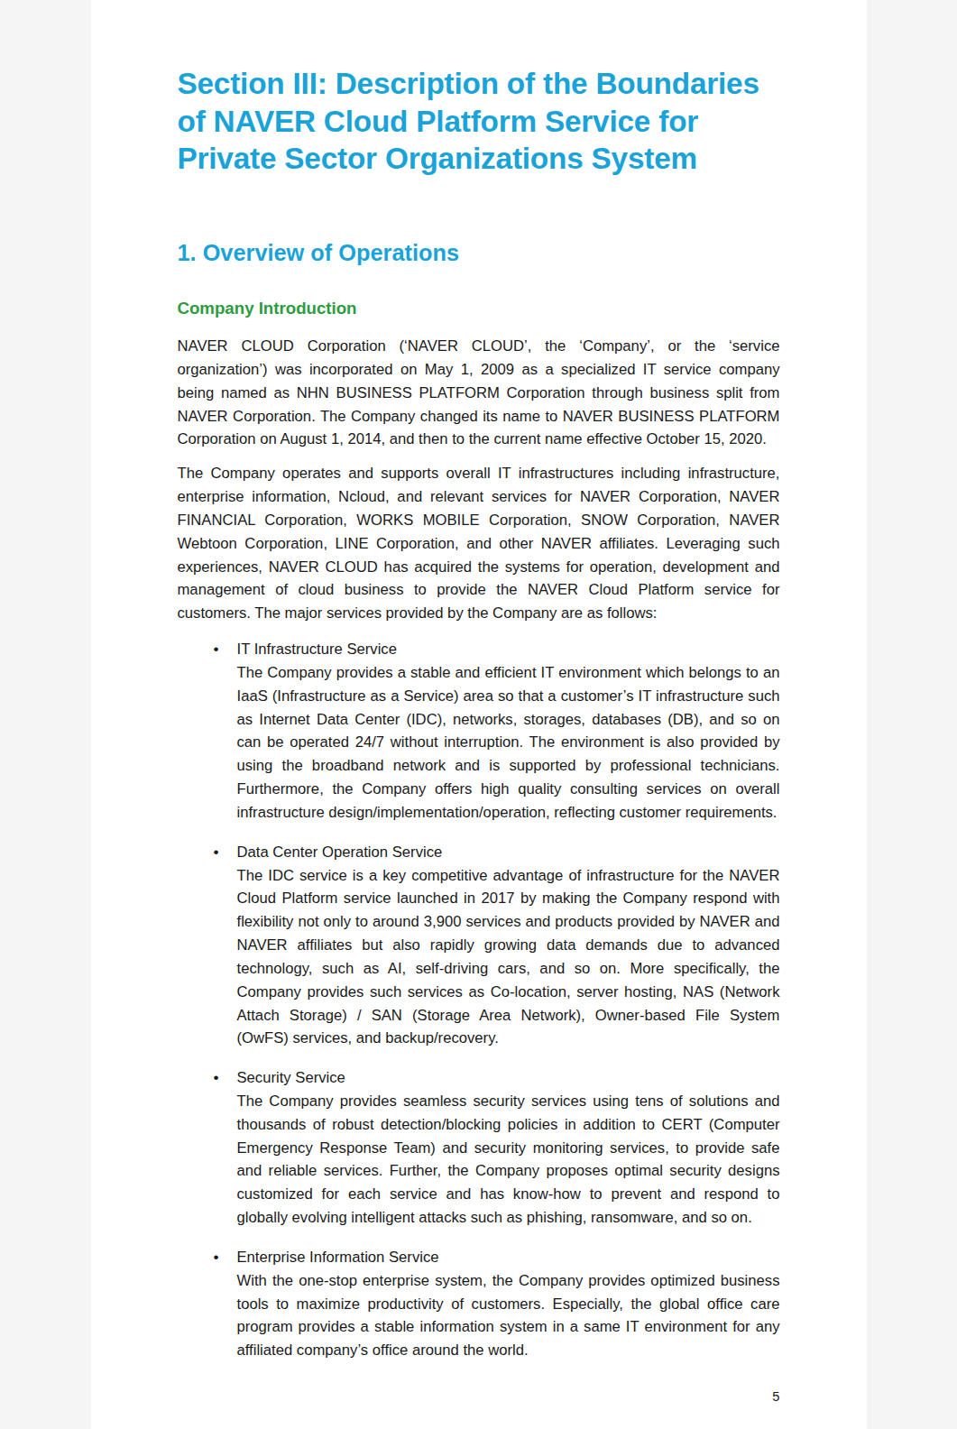Section III: Description of the Boundaries of NAVER Cloud Platform Service for Private Sector Organizations System
1. Overview of Operations
Company Introduction
NAVER CLOUD Corporation (‘NAVER CLOUD’, the ‘Company’, or the ‘service organization’) was incorporated on May 1, 2009 as a specialized IT service company being named as NHN BUSINESS PLATFORM Corporation through business split from NAVER Corporation. The Company changed its name to NAVER BUSINESS PLATFORM Corporation on August 1, 2014, and then to the current name effective October 15, 2020.
The Company operates and supports overall IT infrastructures including infrastructure, enterprise information, Ncloud, and relevant services for NAVER Corporation, NAVER FINANCIAL Corporation, WORKS MOBILE Corporation, SNOW Corporation, NAVER Webtoon Corporation, LINE Corporation, and other NAVER affiliates. Leveraging such experiences, NAVER CLOUD has acquired the systems for operation, development and management of cloud business to provide the NAVER Cloud Platform service for customers. The major services provided by the Company are as follows:
IT Infrastructure Service The Company provides a stable and efficient IT environment which belongs to an IaaS (Infrastructure as a Service) area so that a customer’s IT infrastructure such as Internet Data Center (IDC), networks, storages, databases (DB), and so on can be operated 24/7 without interruption. The environment is also provided by using the broadband network and is supported by professional technicians. Furthermore, the Company offers high quality consulting services on overall infrastructure design/implementation/operation, reflecting customer requirements.
Data Center Operation Service The IDC service is a key competitive advantage of infrastructure for the NAVER Cloud Platform service launched in 2017 by making the Company respond with flexibility not only to around 3,900 services and products provided by NAVER and NAVER affiliates but also rapidly growing data demands due to advanced technology, such as AI, self-driving cars, and so on. More specifically, the Company provides such services as Co-location, server hosting, NAS (Network Attach Storage) / SAN (Storage Area Network), Owner-based File System (OwFS) services, and backup/recovery.
Security Service The Company provides seamless security services using tens of solutions and thousands of robust detection/blocking policies in addition to CERT (Computer Emergency Response Team) and security monitoring services, to provide safe and reliable services. Further, the Company proposes optimal security designs customized for each service and has know-how to prevent and respond to globally evolving intelligent attacks such as phishing, ransomware, and so on.
Enterprise Information Service With the one-stop enterprise system, the Company provides optimized business tools to maximize productivity of customers. Especially, the global office care program provides a stable information system in a same IT environment for any affiliated company’s office around the world.
5